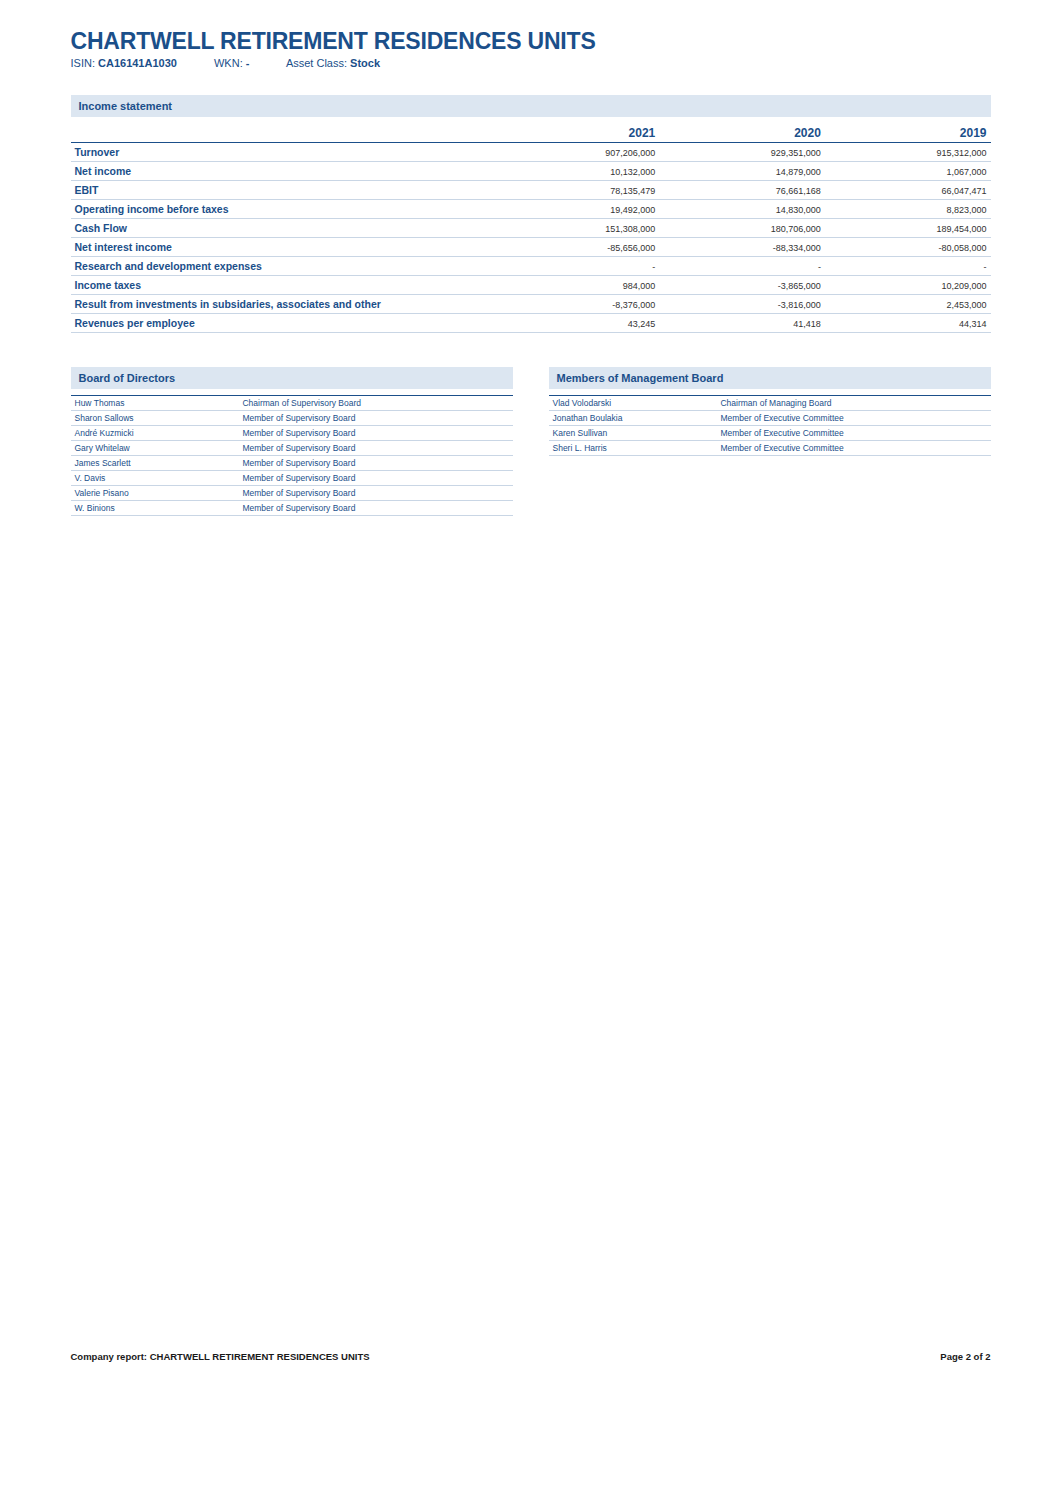CHARTWELL RETIREMENT RESIDENCES UNITS
ISIN: CA16141A1030 WKN: - Asset Class: Stock
Income statement
| | 2021 | 2020 | 2019 |
| --- | --- | --- | --- |
| Turnover | 907,206,000 | 929,351,000 | 915,312,000 |
| Net income | 10,132,000 | 14,879,000 | 1,067,000 |
| EBIT | 78,135,479 | 76,661,168 | 66,047,471 |
| Operating income before taxes | 19,492,000 | 14,830,000 | 8,823,000 |
| Cash Flow | 151,308,000 | 180,706,000 | 189,454,000 |
| Net interest income | -85,656,000 | -88,334,000 | -80,058,000 |
| Research and development expenses | - | - | - |
| Income taxes | 984,000 | -3,865,000 | 10,209,000 |
| Result from investments in subsidaries, associates and other | -8,376,000 | -3,816,000 | 2,453,000 |
| Revenues per employee | 43,245 | 41,418 | 44,314 |
Board of Directors
| Huw Thomas | Chairman of Supervisory Board |
| Sharon Sallows | Member of Supervisory Board |
| André Kuzmicki | Member of Supervisory Board |
| Gary Whitelaw | Member of Supervisory Board |
| James Scarlett | Member of Supervisory Board |
| V. Davis | Member of Supervisory Board |
| Valerie Pisano | Member of Supervisory Board |
| W. Binions | Member of Supervisory Board |
Members of Management Board
| Vlad Volodarski | Chairman of Managing Board |
| Jonathan Boulakia | Member of Executive Committee |
| Karen Sullivan | Member of Executive Committee |
| Sheri L. Harris | Member of Executive Committee |
Company report: CHARTWELL RETIREMENT RESIDENCES UNITS Page 2 of 2